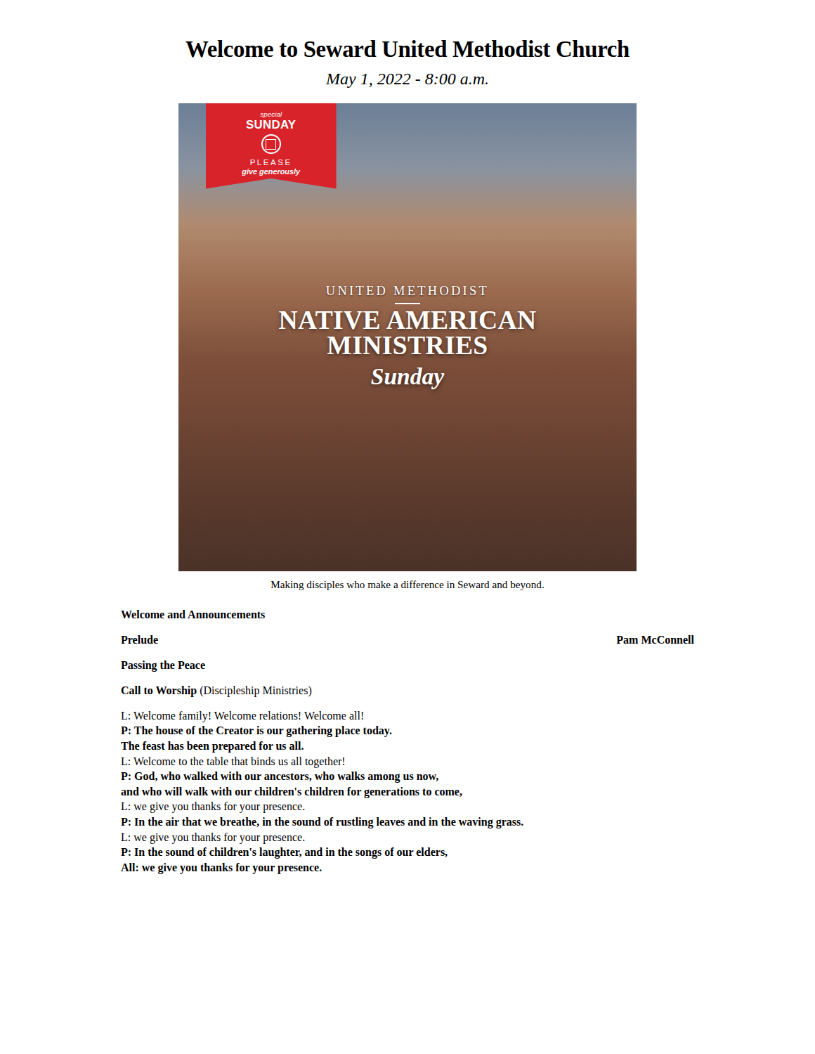Welcome to Seward United Methodist Church
May 1, 2022 - 8:00 a.m.
special Sunday Please give generously
United Methodist
Native American
Ministries
Sunday
Making disciples who make a difference in Seward and beyond.
Welcome and Announcements
Prelude Pam McConnell
Passing the Peace
Call to Worship (Discipleship Ministries)
L: Welcome family! Welcome relations! Welcome all!
P: The house of the Creator is our gathering place today.
The feast has been prepared for us all.
L: Welcome to the table that binds us all together!
P: God, who walked with our ancestors, who walks among us now,
and who will walk with our children's children for generations to come,
L: we give you thanks for your presence.
P: In the air that we breathe, in the sound of rustling leaves and in the waving grass.
L: we give you thanks for your presence.
P: In the sound of children's laughter, and in the songs of our elders,
All: we give you thanks for your presence.